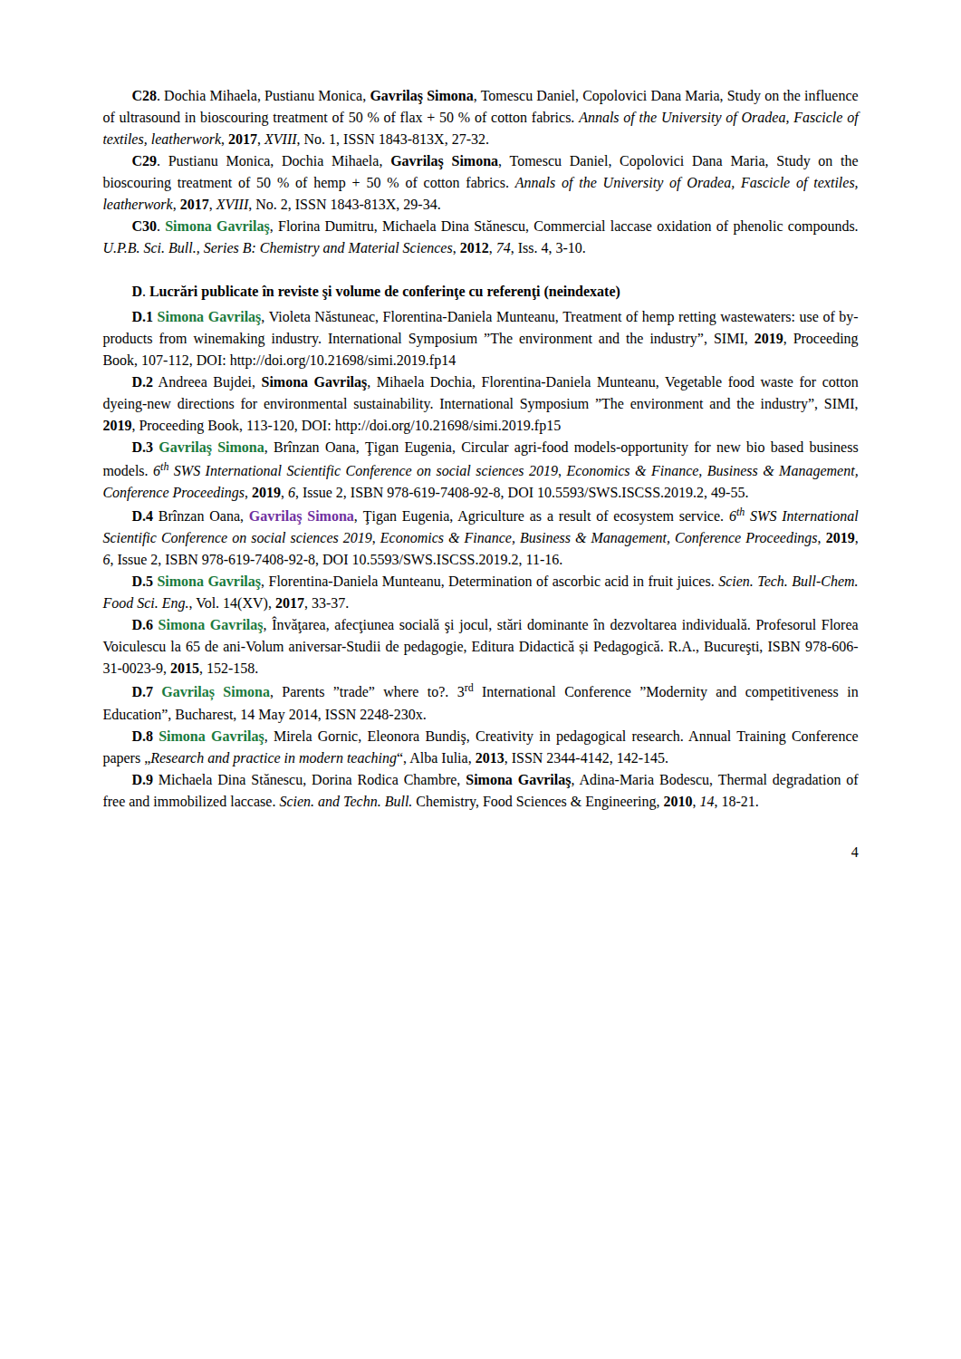C28. Dochia Mihaela, Pustianu Monica, Gavrilaş Simona, Tomescu Daniel, Copolovici Dana Maria, Study on the influence of ultrasound in bioscouring treatment of 50 % of flax + 50 % of cotton fabrics. Annals of the University of Oradea, Fascicle of textiles, leatherwork, 2017, XVIII, No. 1, ISSN 1843-813X, 27-32.
C29. Pustianu Monica, Dochia Mihaela, Gavrilaş Simona, Tomescu Daniel, Copolovici Dana Maria, Study on the bioscouring treatment of 50 % of hemp + 50 % of cotton fabrics. Annals of the University of Oradea, Fascicle of textiles, leatherwork, 2017, XVIII, No. 2, ISSN 1843-813X, 29-34.
C30. Simona Gavrilaş, Florina Dumitru, Michaela Dina Stănescu, Commercial laccase oxidation of phenolic compounds. U.P.B. Sci. Bull., Series B: Chemistry and Material Sciences, 2012, 74, Iss. 4, 3-10.
D. Lucrări publicate în reviste şi volume de conferinţe cu referenţi (neindexate)
D.1 Simona Gavrilaş, Violeta Năstuneac, Florentina-Daniela Munteanu, Treatment of hemp retting wastewaters: use of by-products from winemaking industry. International Symposium ”The environment and the industry”, SIMI, 2019, Proceeding Book, 107-112, DOI: http://doi.org/10.21698/simi.2019.fp14
D.2 Andreea Bujdei, Simona Gavrilaş, Mihaela Dochia, Florentina-Daniela Munteanu, Vegetable food waste for cotton dyeing-new directions for environmental sustainability. International Symposium ”The environment and the industry”, SIMI, 2019, Proceeding Book, 113-120, DOI: http://doi.org/10.21698/simi.2019.fp15
D.3 Gavrilaş Simona, Brînzan Oana, Ţigan Eugenia, Circular agri-food models-opportunity for new bio based business models. 6th SWS International Scientific Conference on social sciences 2019, Economics & Finance, Business & Management, Conference Proceedings, 2019, 6, Issue 2, ISBN 978-619-7408-92-8, DOI 10.5593/SWS.ISCSS.2019.2, 49-55.
D.4 Brînzan Oana, Gavrilaş Simona, Ţigan Eugenia, Agriculture as a result of ecosystem service. 6th SWS International Scientific Conference on social sciences 2019, Economics & Finance, Business & Management, Conference Proceedings, 2019, 6, Issue 2, ISBN 978-619-7408-92-8, DOI 10.5593/SWS.ISCSS.2019.2, 11-16.
D.5 Simona Gavrilaş, Florentina-Daniela Munteanu, Determination of ascorbic acid in fruit juices. Scien. Tech. Bull-Chem. Food Sci. Eng., Vol. 14(XV), 2017, 33-37.
D.6 Simona Gavrilaş, Învăţarea, afecţiunea socială şi jocul, stări dominante în dezvoltarea individuală. Profesorul Florea Voiculescu la 65 de ani-Volum aniversar-Studii de pedagogie, Editura Didactică și Pedagogică. R.A., Bucureşti, ISBN 978-606-31-0023-9, 2015, 152-158.
D.7 Gavrilaș Simona, Parents ”trade” where to?. 3rd International Conference ”Modernity and competitiveness in Education”, Bucharest, 14 May 2014, ISSN 2248-230x.
D.8 Simona Gavrilaş, Mirela Gornic, Eleonora Bundiş, Creativity in pedagogical research. Annual Training Conference papers „Research and practice in modern teaching“, Alba Iulia, 2013, ISSN 2344-4142, 142-145.
D.9 Michaela Dina Stănescu, Dorina Rodica Chambre, Simona Gavrilaş, Adina-Maria Bodescu, Thermal degradation of free and immobilized laccase. Scien. and Techn. Bull. Chemistry, Food Sciences & Engineering, 2010, 14, 18-21.
4